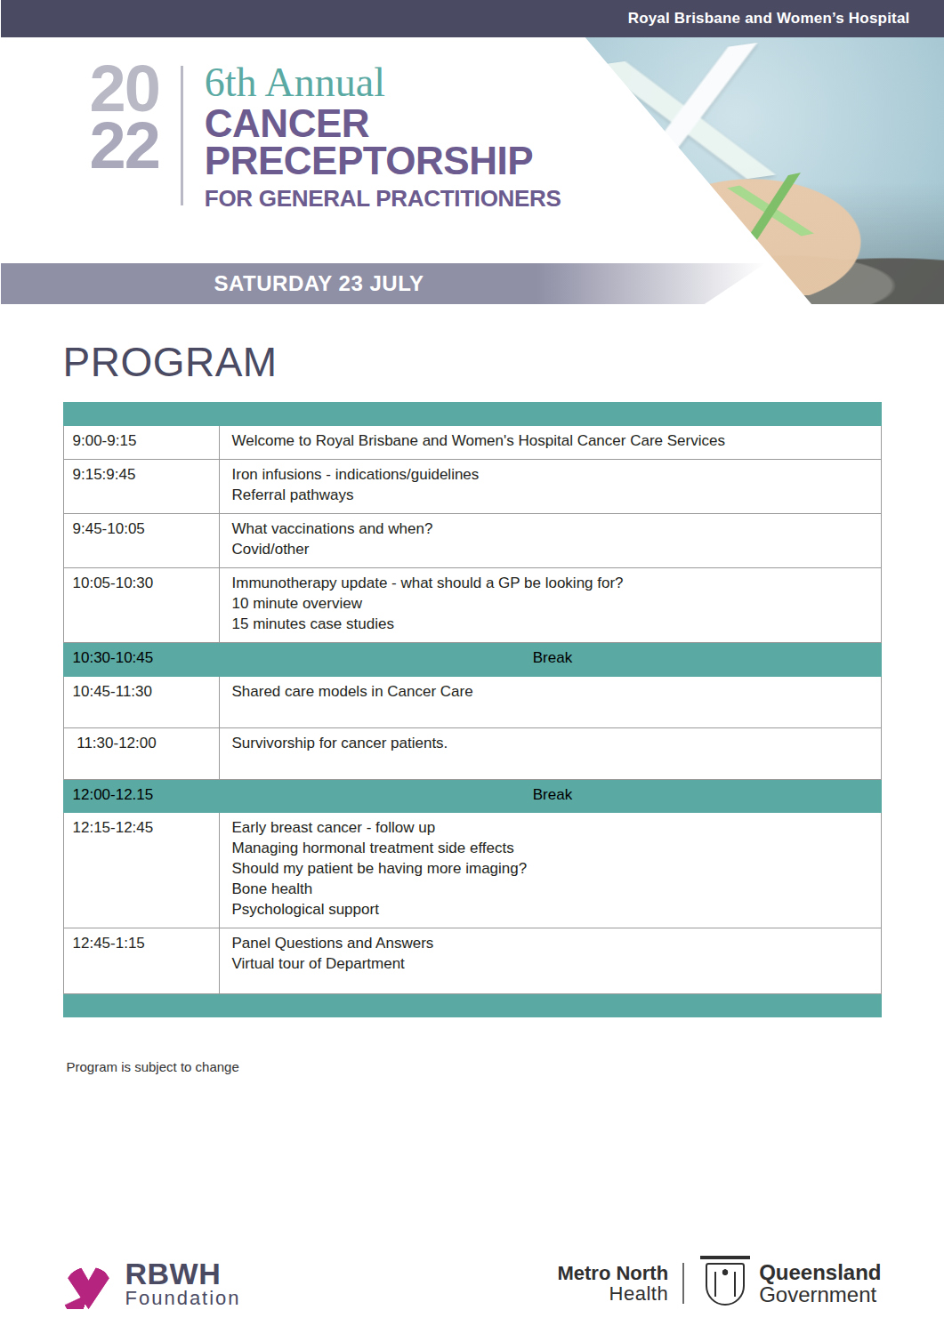Royal Brisbane and Women’s Hospital
2022
6th Annual
CANCER
PRECEPTORSHIP
FOR GENERAL PRACTITIONERS
SATURDAY 23 JULY
PROGRAM
| 9:00-9:15 | Welcome to Royal Brisbane and Women's Hospital Cancer Care Services |
| 9:15:9:45 | Iron infusions - indications/guidelines Referral pathways |
| 9:45-10:05 | What vaccinations and when? Covid/other |
| 10:05-10:30 | Immunotherapy update - what should a GP be looking for? 10 minute overview 15 minutes case studies |
| 10:30-10:45 | Break |
| 10:45-11:30 | Shared care models in Cancer Care |
| 11:30-12:00 | Survivorship for cancer patients. |
| 12:00-12.15 | Break |
| 12:15-12:45 | Early breast cancer - follow up Managing hormonal treatment side effects Should my patient be having more imaging? Bone health Psychological support |
| 12:45-1:15 | Panel Questions and Answers Virtual tour of Department |
Program is subject to change
RBWH
Foundation
Metro North
Health
Queensland
Government